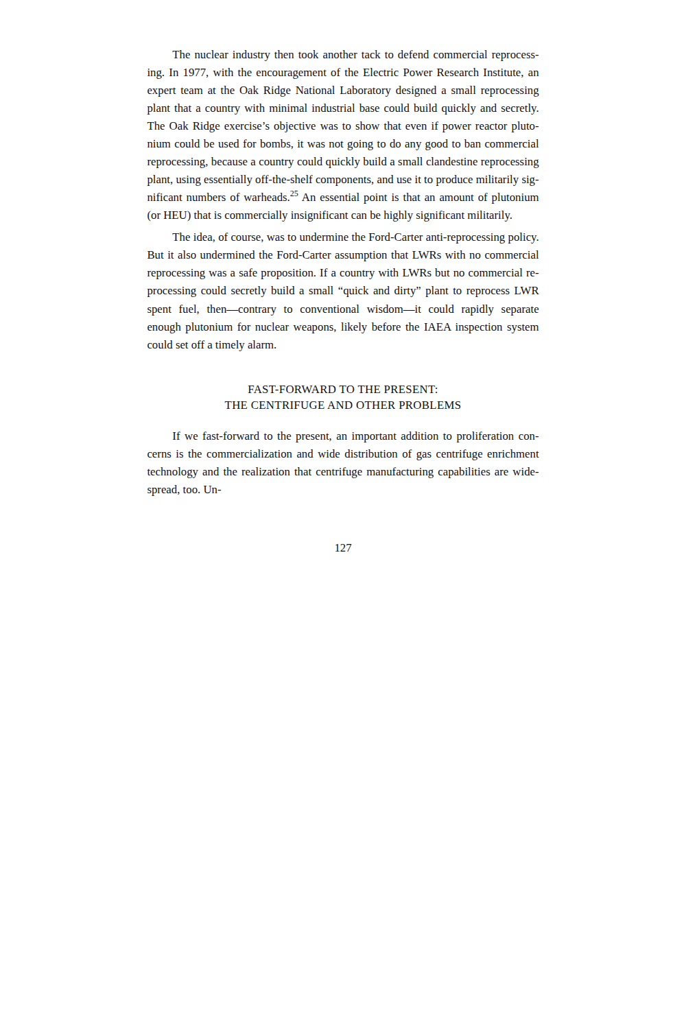The nuclear industry then took another tack to defend commercial reprocessing. In 1977, with the encouragement of the Electric Power Research Institute, an expert team at the Oak Ridge National Laboratory designed a small reprocessing plant that a country with minimal industrial base could build quickly and secretly. The Oak Ridge exercise’s objective was to show that even if power reactor plutonium could be used for bombs, it was not going to do any good to ban commercial reprocessing, because a country could quickly build a small clandestine reprocessing plant, using essentially off-the-shelf components, and use it to produce militarily significant numbers of warheads.25 An essential point is that an amount of plutonium (or HEU) that is commercially insignificant can be highly significant militarily.
The idea, of course, was to undermine the Ford-Carter anti-reprocessing policy. But it also undermined the Ford-Carter assumption that LWRs with no commercial reprocessing was a safe proposition. If a country with LWRs but no commercial reprocessing could secretly build a small “quick and dirty” plant to reprocess LWR spent fuel, then—contrary to conventional wisdom—it could rapidly separate enough plutonium for nuclear weapons, likely before the IAEA inspection system could set off a timely alarm.
Fast-Forward to the Present:
The Centrifuge and Other Problems
If we fast-forward to the present, an important addition to proliferation concerns is the commercialization and wide distribution of gas centrifuge enrichment technology and the realization that centrifuge manufacturing capabilities are widespread, too. Un-
127